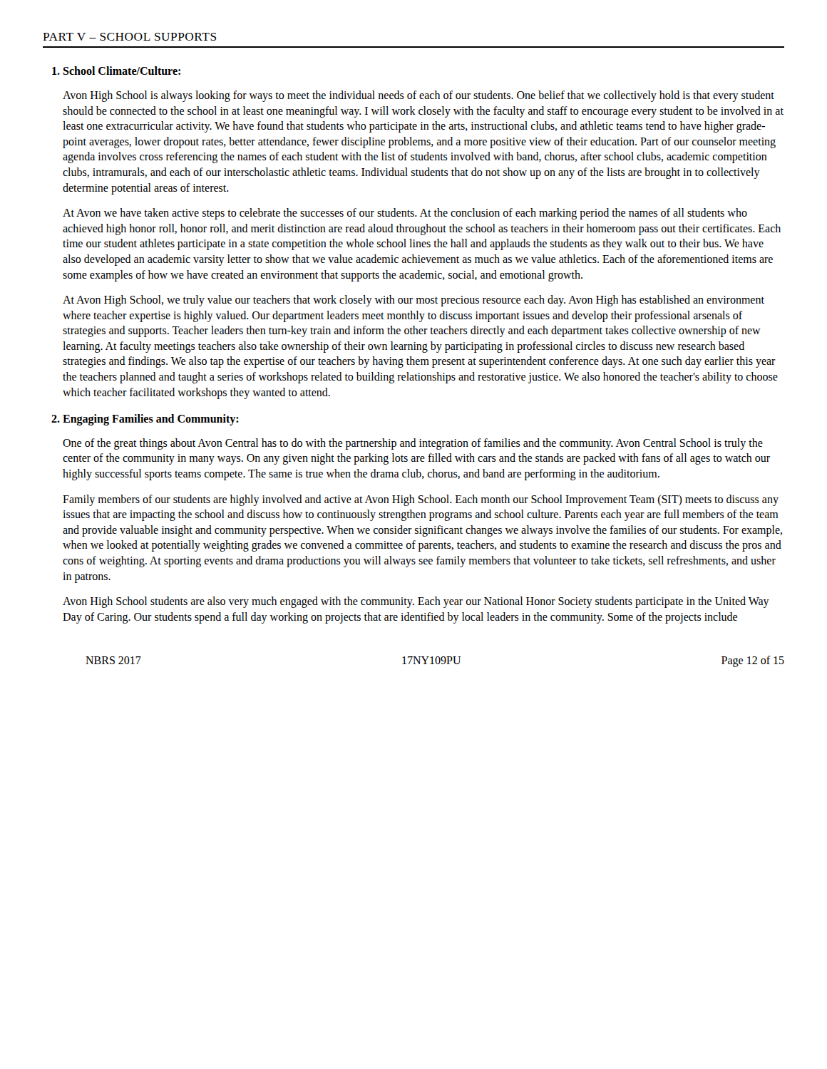PART V – SCHOOL SUPPORTS
School Climate/Culture:
Avon High School is always looking for ways to meet the individual needs of each of our students. One belief that we collectively hold is that every student should be connected to the school in at least one meaningful way. I will work closely with the faculty and staff to encourage every student to be involved in at least one extracurricular activity. We have found that students who participate in the arts, instructional clubs, and athletic teams tend to have higher grade-point averages, lower dropout rates, better attendance, fewer discipline problems, and a more positive view of their education. Part of our counselor meeting agenda involves cross referencing the names of each student with the list of students involved with band, chorus, after school clubs, academic competition clubs, intramurals, and each of our interscholastic athletic teams. Individual students that do not show up on any of the lists are brought in to collectively determine potential areas of interest.
At Avon we have taken active steps to celebrate the successes of our students. At the conclusion of each marking period the names of all students who achieved high honor roll, honor roll, and merit distinction are read aloud throughout the school as teachers in their homeroom pass out their certificates. Each time our student athletes participate in a state competition the whole school lines the hall and applauds the students as they walk out to their bus. We have also developed an academic varsity letter to show that we value academic achievement as much as we value athletics. Each of the aforementioned items are some examples of how we have created an environment that supports the academic, social, and emotional growth.
At Avon High School, we truly value our teachers that work closely with our most precious resource each day. Avon High has established an environment where teacher expertise is highly valued. Our department leaders meet monthly to discuss important issues and develop their professional arsenals of strategies and supports. Teacher leaders then turn-key train and inform the other teachers directly and each department takes collective ownership of new learning. At faculty meetings teachers also take ownership of their own learning by participating in professional circles to discuss new research based strategies and findings. We also tap the expertise of our teachers by having them present at superintendent conference days. At one such day earlier this year the teachers planned and taught a series of workshops related to building relationships and restorative justice. We also honored the teacher's ability to choose which teacher facilitated workshops they wanted to attend.
Engaging Families and Community:
One of the great things about Avon Central has to do with the partnership and integration of families and the community. Avon Central School is truly the center of the community in many ways. On any given night the parking lots are filled with cars and the stands are packed with fans of all ages to watch our highly successful sports teams compete. The same is true when the drama club, chorus, and band are performing in the auditorium.
Family members of our students are highly involved and active at Avon High School. Each month our School Improvement Team (SIT) meets to discuss any issues that are impacting the school and discuss how to continuously strengthen programs and school culture. Parents each year are full members of the team and provide valuable insight and community perspective. When we consider significant changes we always involve the families of our students. For example, when we looked at potentially weighting grades we convened a committee of parents, teachers, and students to examine the research and discuss the pros and cons of weighting. At sporting events and drama productions you will always see family members that volunteer to take tickets, sell refreshments, and usher in patrons.
Avon High School students are also very much engaged with the community. Each year our National Honor Society students participate in the United Way Day of Caring. Our students spend a full day working on projects that are identified by local leaders in the community. Some of the projects include
NBRS 2017
17NY109PU
Page 12 of 15